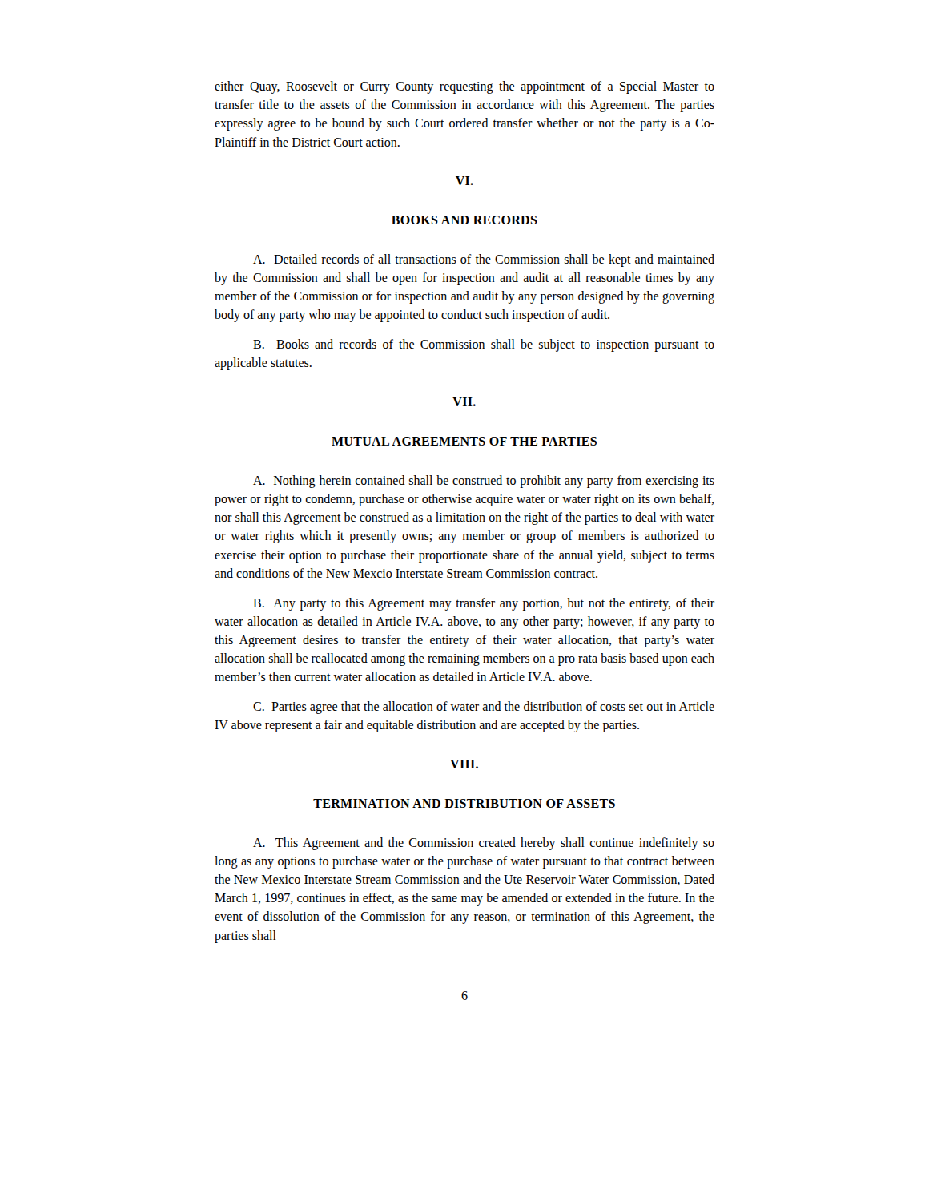either Quay, Roosevelt or Curry County requesting the appointment of a Special Master to transfer title to the assets of the Commission in accordance with this Agreement. The parties expressly agree to be bound by such Court ordered transfer whether or not the party is a Co-Plaintiff in the District Court action.
VI.
BOOKS AND RECORDS
A. Detailed records of all transactions of the Commission shall be kept and maintained by the Commission and shall be open for inspection and audit at all reasonable times by any member of the Commission or for inspection and audit by any person designed by the governing body of any party who may be appointed to conduct such inspection of audit.
B. Books and records of the Commission shall be subject to inspection pursuant to applicable statutes.
VII.
MUTUAL AGREEMENTS OF THE PARTIES
A. Nothing herein contained shall be construed to prohibit any party from exercising its power or right to condemn, purchase or otherwise acquire water or water right on its own behalf, nor shall this Agreement be construed as a limitation on the right of the parties to deal with water or water rights which it presently owns; any member or group of members is authorized to exercise their option to purchase their proportionate share of the annual yield, subject to terms and conditions of the New Mexcio Interstate Stream Commission contract.
B. Any party to this Agreement may transfer any portion, but not the entirety, of their water allocation as detailed in Article IV.A. above, to any other party; however, if any party to this Agreement desires to transfer the entirety of their water allocation, that party’s water allocation shall be reallocated among the remaining members on a pro rata basis based upon each member’s then current water allocation as detailed in Article IV.A. above.
C. Parties agree that the allocation of water and the distribution of costs set out in Article IV above represent a fair and equitable distribution and are accepted by the parties.
VIII.
TERMINATION AND DISTRIBUTION OF ASSETS
A. This Agreement and the Commission created hereby shall continue indefinitely so long as any options to purchase water or the purchase of water pursuant to that contract between the New Mexico Interstate Stream Commission and the Ute Reservoir Water Commission, Dated March 1, 1997, continues in effect, as the same may be amended or extended in the future. In the event of dissolution of the Commission for any reason, or termination of this Agreement, the parties shall
6